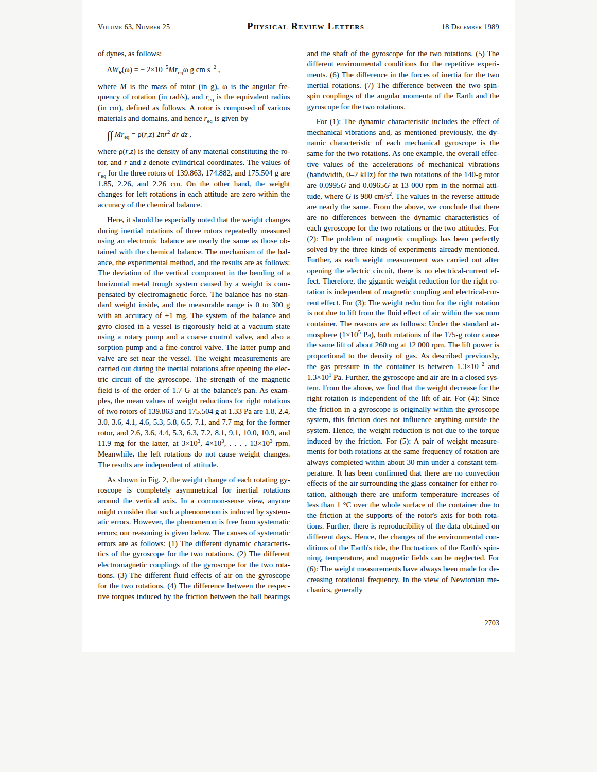Volume 63, Number 25 Physical Review Letters 18 December 1989
of dynes, as follows:
ΔWR(ω) = − 2×10−5Mreqω g cm s−2 ,
where M is the mass of rotor (in g), ω is the angular frequency of rotation (in rad/s), and req is the equivalent radius (in cm), defined as follows. A rotor is composed of various materials and domains, and hence req is given by
∫∫ Mreq = ρ(r,z) 2πr2 dr dz ,
where ρ(r,z) is the density of any material constituting the rotor, and r and z denote cylindrical coordinates. The values of req for the three rotors of 139.863, 174.882, and 175.504 g are 1.85, 2.26, and 2.26 cm. On the other hand, the weight changes for left rotations in each attitude are zero within the accuracy of the chemical balance.
Here, it should be especially noted that the weight changes during inertial rotations of three rotors repeatedly measured using an electronic balance are nearly the same as those obtained with the chemical balance. The mechanism of the balance, the experimental method, and the results are as follows: The deviation of the vertical component in the bending of a horizontal metal trough system caused by a weight is compensated by electromagnetic force. The balance has no standard weight inside, and the measurable range is 0 to 300 g with an accuracy of ±1 mg. The system of the balance and gyro closed in a vessel is rigorously held at a vacuum state using a rotary pump and a coarse control valve, and also a sorption pump and a fine-control valve. The latter pump and valve are set near the vessel. The weight measurements are carried out during the inertial rotations after opening the electric circuit of the gyroscope. The strength of the magnetic field is of the order of 1.7 G at the balance's pan. As examples, the mean values of weight reductions for right rotations of two rotors of 139.863 and 175.504 g at 1.33 Pa are 1.8, 2.4, 3.0, 3.6, 4.1, 4.6, 5.3, 5.8, 6.5, 7.1, and 7.7 mg for the former rotor, and 2.6, 3.6, 4.4, 5.3, 6.3, 7.2, 8.1, 9.1, 10.0, 10.9, and 11.9 mg for the latter, at 3×103, 4×103, . . . , 13×103 rpm. Meanwhile, the left rotations do not cause weight changes. The results are independent of attitude.
As shown in Fig. 2, the weight change of each rotating gyroscope is completely asymmetrical for inertial rotations around the vertical axis. In a common-sense view, anyone might consider that such a phenomenon is induced by systematic errors. However, the phenomenon is free from systematic errors; our reasoning is given below. The causes of systematic errors are as follows: (1) The different dynamic characteristics of the gyroscope for the two rotations. (2) The different electromagnetic couplings of the gyroscope for the two rotations. (3) The different fluid effects of air on the gyroscope for the two rotations. (4) The difference between the respective torques induced by the friction between the ball bearings and the shaft of the gyroscope for the two rotations. (5) The different environmental conditions for the repetitive experiments. (6) The difference in the forces of inertia for the two inertial rotations. (7) The difference between the two spin-spin couplings of the angular momenta of the Earth and the gyroscope for the two rotations.
For (1): The dynamic characteristic includes the effect of mechanical vibrations and, as mentioned previously, the dynamic characteristic of each mechanical gyroscope is the same for the two rotations. As one example, the overall effective values of the accelerations of mechanical vibrations (bandwidth, 0–2 kHz) for the two rotations of the 140-g rotor are 0.0995G and 0.0965G at 13 000 rpm in the normal attitude, where G is 980 cm/s2. The values in the reverse attitude are nearly the same. From the above, we conclude that there are no differences between the dynamic characteristics of each gyroscope for the two rotations or the two attitudes. For (2): The problem of magnetic couplings has been perfectly solved by the three kinds of experiments already mentioned. Further, as each weight measurement was carried out after opening the electric circuit, there is no electrical-current effect. Therefore, the gigantic weight reduction for the right rotation is independent of magnetic coupling and electrical-current effect. For (3): The weight reduction for the right rotation is not due to lift from the fluid effect of air within the vacuum container. The reasons are as follows: Under the standard atmosphere (1×105 Pa), both rotations of the 175-g rotor cause the same lift of about 260 mg at 12 000 rpm. The lift power is proportional to the density of gas. As described previously, the gas pressure in the container is between 1.3×10−2 and 1.3×101 Pa. Further, the gyroscope and air are in a closed system. From the above, we find that the weight decrease for the right rotation is independent of the lift of air. For (4): Since the friction in a gyroscope is originally within the gyroscope system, this friction does not influence anything outside the system. Hence, the weight reduction is not due to the torque induced by the friction. For (5): A pair of weight measurements for both rotations at the same frequency of rotation are always completed within about 30 min under a constant temperature. It has been confirmed that there are no convection effects of the air surrounding the glass container for either rotation, although there are uniform temperature increases of less than 1 °C over the whole surface of the container due to the friction at the supports of the rotor's axis for both rotations. Further, there is reproducibility of the data obtained on different days. Hence, the changes of the environmental conditions of the Earth's tide, the fluctuations of the Earth's spinning, temperature, and magnetic fields can be neglected. For (6): The weight measurements have always been made for decreasing rotational frequency. In the view of Newtonian mechanics, generally
2703